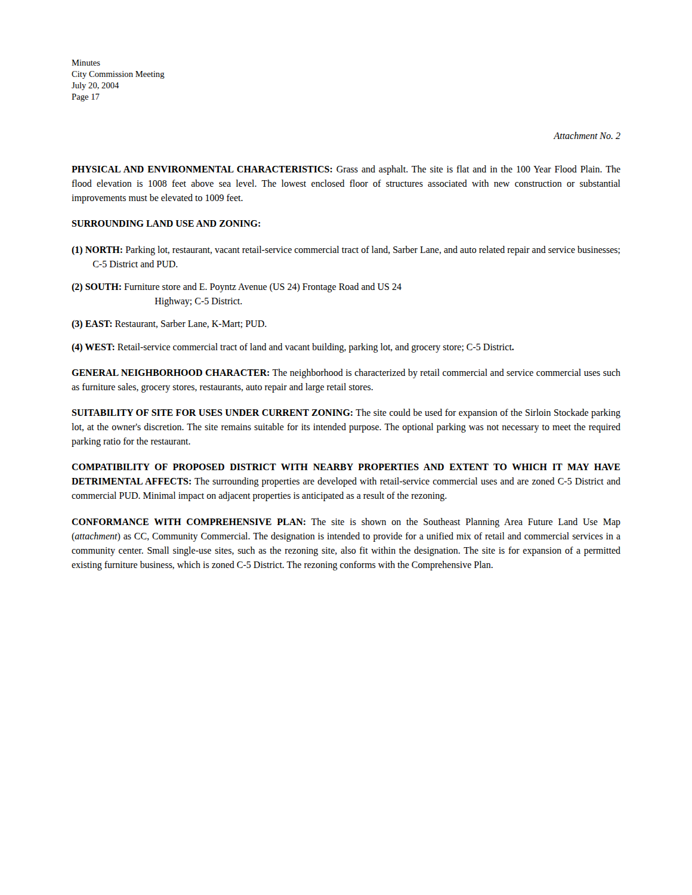Minutes
City Commission Meeting
July 20, 2004
Page 17
Attachment No. 2
PHYSICAL AND ENVIRONMENTAL CHARACTERISTICS: Grass and asphalt. The site is flat and in the 100 Year Flood Plain. The flood elevation is 1008 feet above sea level. The lowest enclosed floor of structures associated with new construction or substantial improvements must be elevated to 1009 feet.
SURROUNDING LAND USE AND ZONING:
(1) NORTH: Parking lot, restaurant, vacant retail-service commercial tract of land, Sarber Lane, and auto related repair and service businesses; C-5 District and PUD.
(2) SOUTH: Furniture store and E. Poyntz Avenue (US 24) Frontage Road and US 24 Highway; C-5 District.
(3) EAST: Restaurant, Sarber Lane, K-Mart; PUD.
(4) WEST: Retail-service commercial tract of land and vacant building, parking lot, and grocery store; C-5 District.
GENERAL NEIGHBORHOOD CHARACTER: The neighborhood is characterized by retail commercial and service commercial uses such as furniture sales, grocery stores, restaurants, auto repair and large retail stores.
SUITABILITY OF SITE FOR USES UNDER CURRENT ZONING: The site could be used for expansion of the Sirloin Stockade parking lot, at the owner's discretion. The site remains suitable for its intended purpose. The optional parking was not necessary to meet the required parking ratio for the restaurant.
COMPATIBILITY OF PROPOSED DISTRICT WITH NEARBY PROPERTIES AND EXTENT TO WHICH IT MAY HAVE DETRIMENTAL AFFECTS: The surrounding properties are developed with retail-service commercial uses and are zoned C-5 District and commercial PUD. Minimal impact on adjacent properties is anticipated as a result of the rezoning.
CONFORMANCE WITH COMPREHENSIVE PLAN: The site is shown on the Southeast Planning Area Future Land Use Map (attachment) as CC, Community Commercial. The designation is intended to provide for a unified mix of retail and commercial services in a community center. Small single-use sites, such as the rezoning site, also fit within the designation. The site is for expansion of a permitted existing furniture business, which is zoned C-5 District. The rezoning conforms with the Comprehensive Plan.